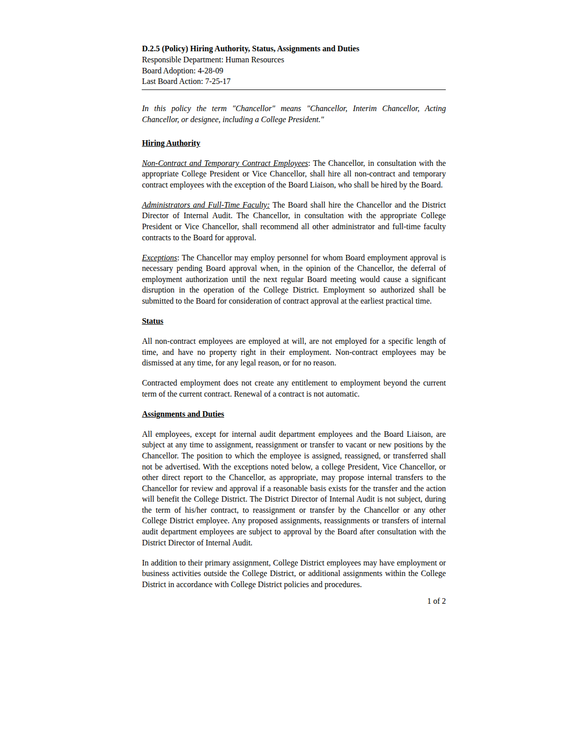D.2.5 (Policy) Hiring Authority, Status, Assignments and Duties
Responsible Department: Human Resources
Board Adoption: 4-28-09
Last Board Action: 7-25-17
In this policy the term "Chancellor" means "Chancellor, Interim Chancellor, Acting Chancellor, or designee, including a College President."
Hiring Authority
Non-Contract and Temporary Contract Employees: The Chancellor, in consultation with the appropriate College President or Vice Chancellor, shall hire all non-contract and temporary contract employees with the exception of the Board Liaison, who shall be hired by the Board.
Administrators and Full-Time Faculty: The Board shall hire the Chancellor and the District Director of Internal Audit. The Chancellor, in consultation with the appropriate College President or Vice Chancellor, shall recommend all other administrator and full-time faculty contracts to the Board for approval.
Exceptions: The Chancellor may employ personnel for whom Board employment approval is necessary pending Board approval when, in the opinion of the Chancellor, the deferral of employment authorization until the next regular Board meeting would cause a significant disruption in the operation of the College District. Employment so authorized shall be submitted to the Board for consideration of contract approval at the earliest practical time.
Status
All non-contract employees are employed at will, are not employed for a specific length of time, and have no property right in their employment. Non-contract employees may be dismissed at any time, for any legal reason, or for no reason.
Contracted employment does not create any entitlement to employment beyond the current term of the current contract. Renewal of a contract is not automatic.
Assignments and Duties
All employees, except for internal audit department employees and the Board Liaison, are subject at any time to assignment, reassignment or transfer to vacant or new positions by the Chancellor. The position to which the employee is assigned, reassigned, or transferred shall not be advertised. With the exceptions noted below, a college President, Vice Chancellor, or other direct report to the Chancellor, as appropriate, may propose internal transfers to the Chancellor for review and approval if a reasonable basis exists for the transfer and the action will benefit the College District. The District Director of Internal Audit is not subject, during the term of his/her contract, to reassignment or transfer by the Chancellor or any other College District employee. Any proposed assignments, reassignments or transfers of internal audit department employees are subject to approval by the Board after consultation with the District Director of Internal Audit.
In addition to their primary assignment, College District employees may have employment or business activities outside the College District, or additional assignments within the College District in accordance with College District policies and procedures.
1 of 2